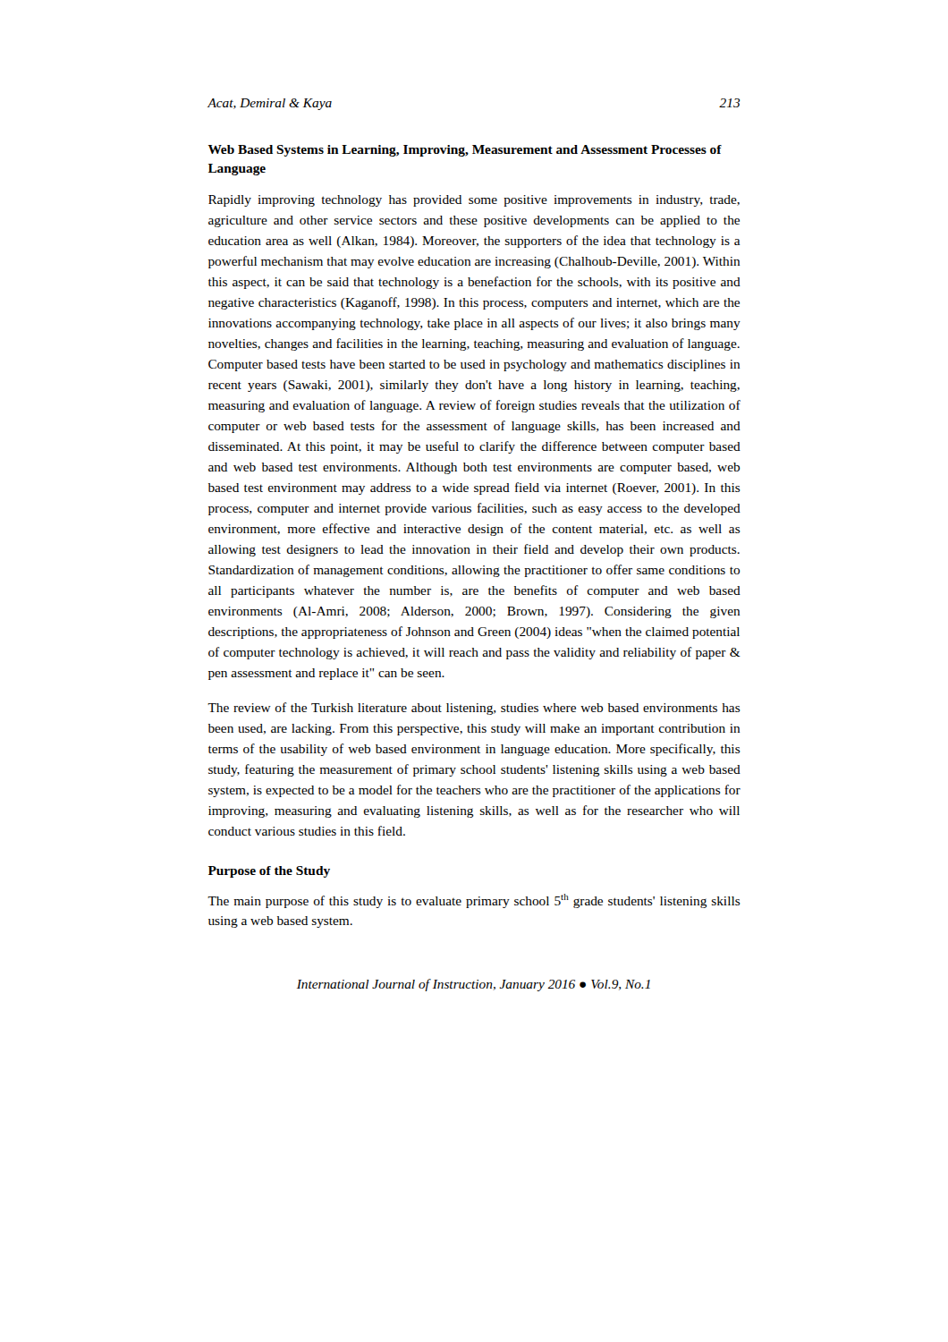Acat, Demiral & Kaya 213
Web Based Systems in Learning, Improving, Measurement and Assessment Processes of Language
Rapidly improving technology has provided some positive improvements in industry, trade, agriculture and other service sectors and these positive developments can be applied to the education area as well (Alkan, 1984). Moreover, the supporters of the idea that technology is a powerful mechanism that may evolve education are increasing (Chalhoub-Deville, 2001). Within this aspect, it can be said that technology is a benefaction for the schools, with its positive and negative characteristics (Kaganoff, 1998). In this process, computers and internet, which are the innovations accompanying technology, take place in all aspects of our lives; it also brings many novelties, changes and facilities in the learning, teaching, measuring and evaluation of language. Computer based tests have been started to be used in psychology and mathematics disciplines in recent years (Sawaki, 2001), similarly they don't have a long history in learning, teaching, measuring and evaluation of language. A review of foreign studies reveals that the utilization of computer or web based tests for the assessment of language skills, has been increased and disseminated. At this point, it may be useful to clarify the difference between computer based and web based test environments. Although both test environments are computer based, web based test environment may address to a wide spread field via internet (Roever, 2001). In this process, computer and internet provide various facilities, such as easy access to the developed environment, more effective and interactive design of the content material, etc. as well as allowing test designers to lead the innovation in their field and develop their own products. Standardization of management conditions, allowing the practitioner to offer same conditions to all participants whatever the number is, are the benefits of computer and web based environments (Al-Amri, 2008; Alderson, 2000; Brown, 1997). Considering the given descriptions, the appropriateness of Johnson and Green (2004) ideas "when the claimed potential of computer technology is achieved, it will reach and pass the validity and reliability of paper & pen assessment and replace it" can be seen.
The review of the Turkish literature about listening, studies where web based environments has been used, are lacking. From this perspective, this study will make an important contribution in terms of the usability of web based environment in language education. More specifically, this study, featuring the measurement of primary school students' listening skills using a web based system, is expected to be a model for the teachers who are the practitioner of the applications for improving, measuring and evaluating listening skills, as well as for the researcher who will conduct various studies in this field.
Purpose of the Study
The main purpose of this study is to evaluate primary school 5th grade students' listening skills using a web based system.
International Journal of Instruction, January 2016 ● Vol.9, No.1